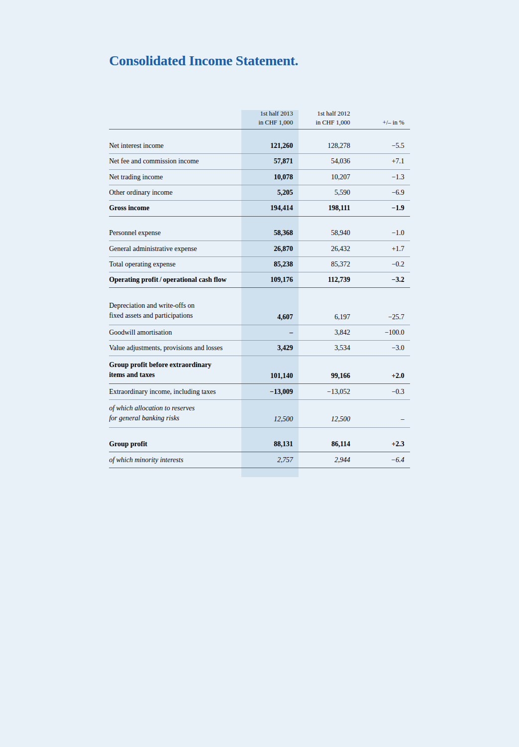Consolidated Income Statement.
| | 1st half 2013 | 1st half 2012 | |
| --- | --- | --- | --- |
| | in CHF 1,000 | in CHF 1,000 | +/– in % |
| Net interest income | 121,260 | 128,278 | −5.5 |
| Net fee and commission income | 57,871 | 54,036 | +7.1 |
| Net trading income | 10,078 | 10,207 | −1.3 |
| Other ordinary income | 5,205 | 5,590 | −6.9 |
| Gross income | 194,414 | 198,111 | −1.9 |
| Personnel expense | 58,368 | 58,940 | −1.0 |
| General administrative expense | 26,870 | 26,432 | +1.7 |
| Total operating expense | 85,238 | 85,372 | −0.2 |
| Operating profit / operational cash flow | 109,176 | 112,739 | −3.2 |
| Depreciation and write-offs on fixed assets and participations | 4,607 | 6,197 | −25.7 |
| Goodwill amortisation | – | 3,842 | −100.0 |
| Value adjustments, provisions and losses | 3,429 | 3,534 | −3.0 |
| Group profit before extraordinary items and taxes | 101,140 | 99,166 | +2.0 |
| Extraordinary income, including taxes | −13,009 | −13,052 | −0.3 |
| of which allocation to reserves for general banking risks | 12,500 | 12,500 | – |
| Group profit | 88,131 | 86,114 | +2.3 |
| of which minority interests | 2,757 | 2,944 | −6.4 |